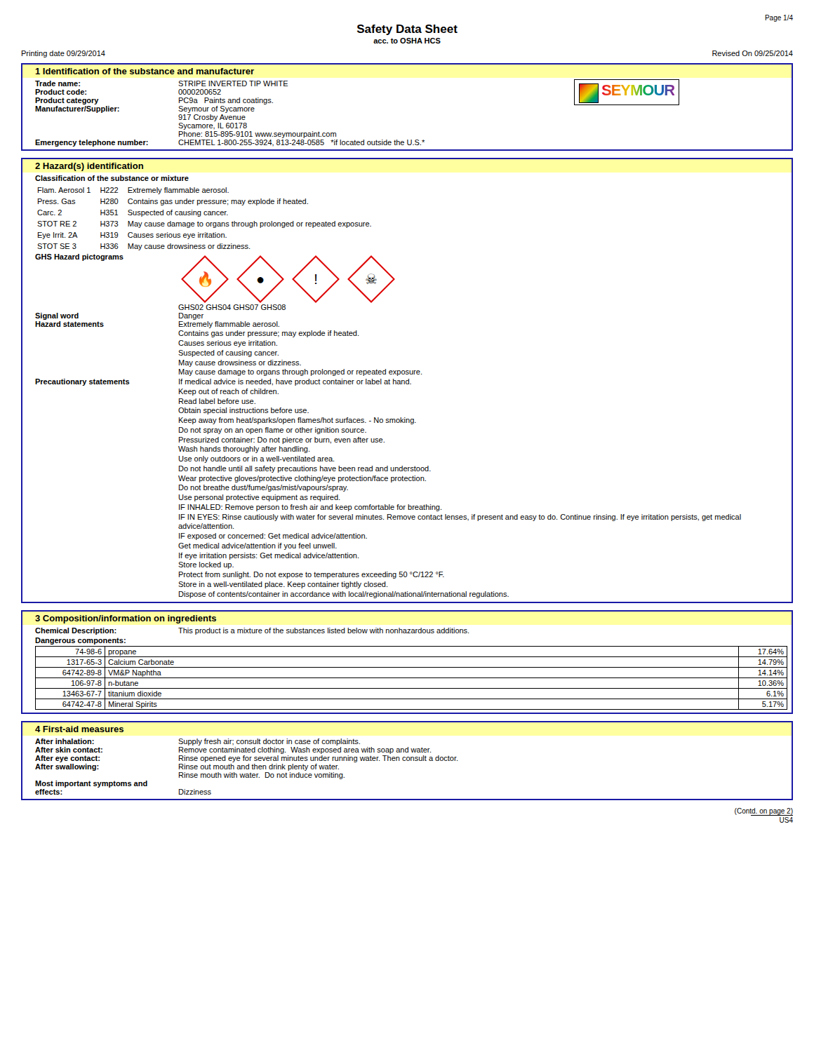Page 1/4
Safety Data Sheet
acc. to OSHA HCS
Printing date 09/29/2014 Revised On 09/25/2014
1 Identification of the substance and manufacturer
| Trade name: | STRIPE INVERTED TIP WHITE | SEYMOUR |
| Product code: | 0000200652 |
| Product category | PC9a Paints and coatings. |
| Manufacturer/Supplier: | Seymour of Sycamore 917 Crosby Avenue Sycamore, IL 60178 Phone: 815-895-9101 www.seymourpaint.com |
| Emergency telephone number: | CHEMTEL 1-800-255-3924, 813-248-0585 *if located outside the U.S.* |
2 Hazard(s) identification
Classification of the substance or mixture
| Flam. Aerosol 1 | H222 | Extremely flammable aerosol. |
| Press. Gas | H280 | Contains gas under pressure; may explode if heated. |
| Carc. 2 | H351 | Suspected of causing cancer. |
| STOT RE 2 | H373 | May cause damage to organs through prolonged or repeated exposure. |
| Eye Irrit. 2A | H319 | Causes serious eye irritation. |
| STOT SE 3 | H336 | May cause drowsiness or dizziness. |
| GHS Hazard pictograms | 🔥 ● ! ☠ GHS02 GHS04 GHS07 GHS08 |
| Signal word | Danger |
| Hazard statements | Extremely flammable aerosol. Contains gas under pressure; may explode if heated. Causes serious eye irritation. Suspected of causing cancer. May cause drowsiness or dizziness. May cause damage to organs through prolonged or repeated exposure. |
| Precautionary statements | If medical advice is needed, have product container or label at hand. Keep out of reach of children. Read label before use. Obtain special instructions before use. Keep away from heat/sparks/open flames/hot surfaces. - No smoking. Do not spray on an open flame or other ignition source. Pressurized container: Do not pierce or burn, even after use. Wash hands thoroughly after handling. Use only outdoors or in a well-ventilated area. Do not handle until all safety precautions have been read and understood. Wear protective gloves/protective clothing/eye protection/face protection. Do not breathe dust/fume/gas/mist/vapours/spray. Use personal protective equipment as required. IF INHALED: Remove person to fresh air and keep comfortable for breathing. IF IN EYES: Rinse cautiously with water for several minutes. Remove contact lenses, if present and easy to do. Continue rinsing. If eye irritation persists, get medical advice/attention. IF exposed or concerned: Get medical advice/attention. Get medical advice/attention if you feel unwell. If eye irritation persists: Get medical advice/attention. Store locked up. Protect from sunlight. Do not expose to temperatures exceeding 50 °C/122 °F. Store in a well-ventilated place. Keep container tightly closed. Dispose of contents/container in accordance with local/regional/national/international regulations. |
3 Composition/information on ingredients
| Chemical Description: | This product is a mixture of the substances listed below with nonhazardous additions. |
Dangerous components:
| 74-98-6 | propane | 17.64% |
| 1317-65-3 | Calcium Carbonate | 14.79% |
| 64742-89-8 | VM&P Naphtha | 14.14% |
| 106-97-8 | n-butane | 10.36% |
| 13463-67-7 | titanium dioxide | 6.1% |
| 64742-47-8 | Mineral Spirits | 5.17% |
4 First-aid measures
| After inhalation: | Supply fresh air; consult doctor in case of complaints. |
| After skin contact: | Remove contaminated clothing. Wash exposed area with soap and water. |
| After eye contact: | Rinse opened eye for several minutes under running water. Then consult a doctor. |
| After swallowing: | Rinse out mouth and then drink plenty of water. Rinse mouth with water. Do not induce vomiting. |
| Most important symptoms and effects: | Dizziness |
(Contd. on page 2) US4